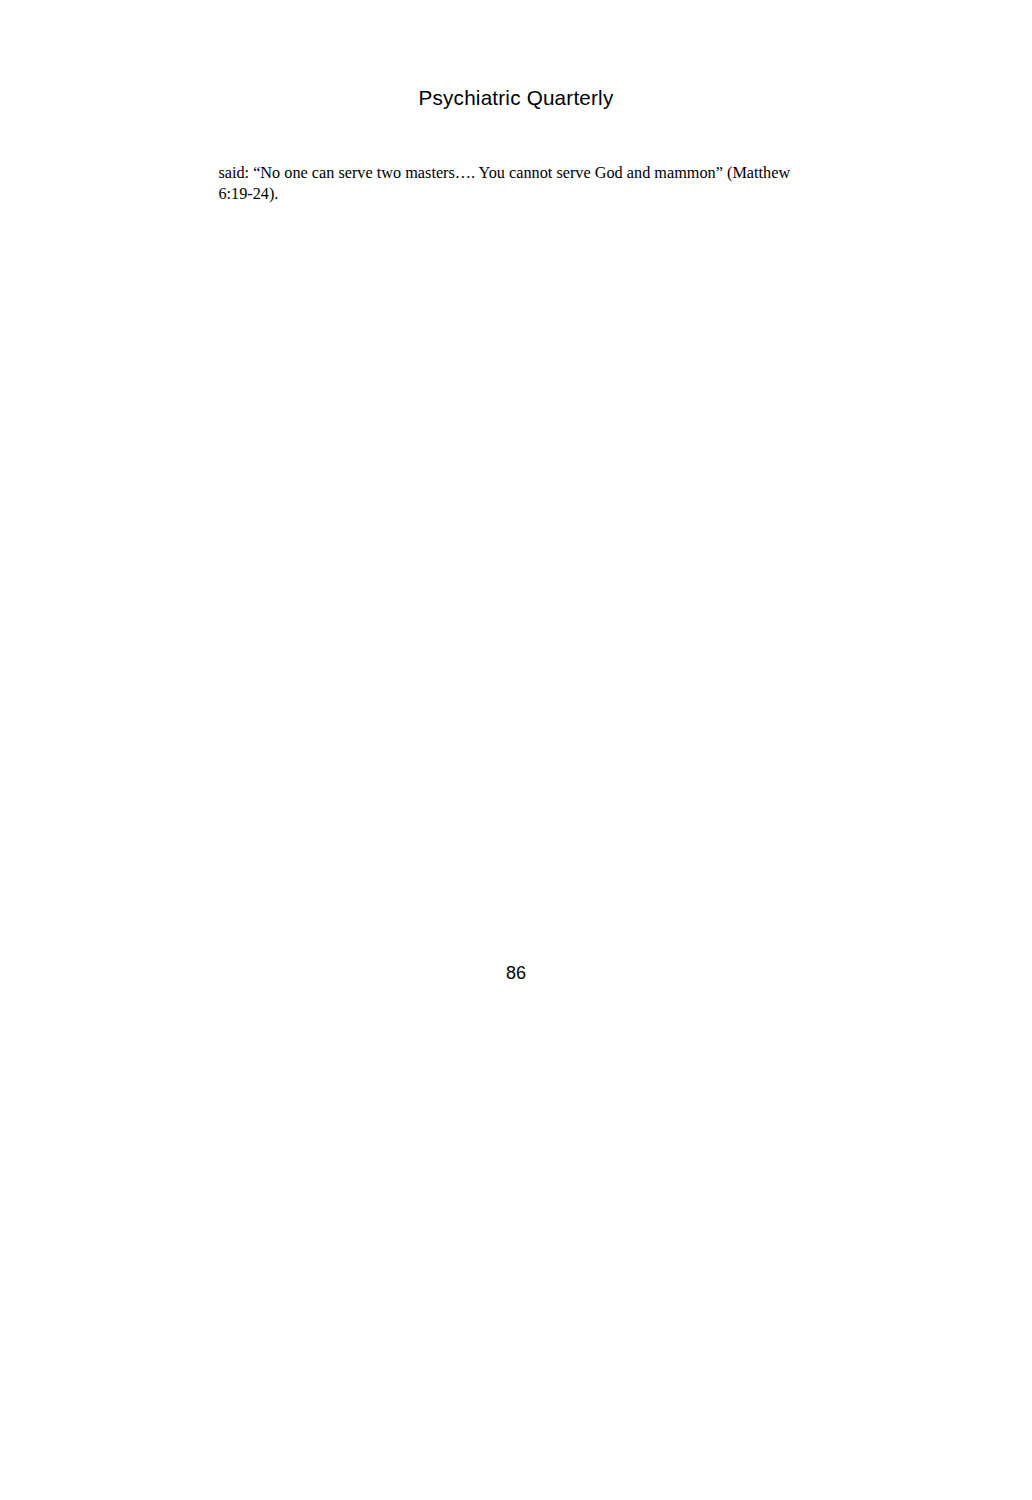Psychiatric Quarterly
said: “No one can serve two masters…. You cannot serve God and mammon” (Matthew 6:19-24).
86